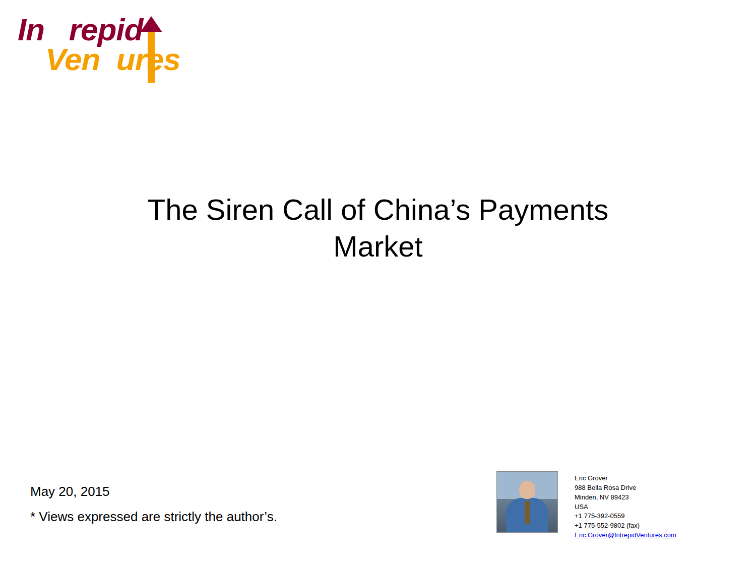In repid
Ven ures
The Siren Call of China’s Payments
Market
May 20, 2015
* Views expressed are strictly the author’s.
Eric Grover
988 Bella Rosa Drive
Minden, NV 89423
USA
+1 775-392-0559
+1 775-552-9802 (fax)
Eric.Grover@IntrepidVentures.com